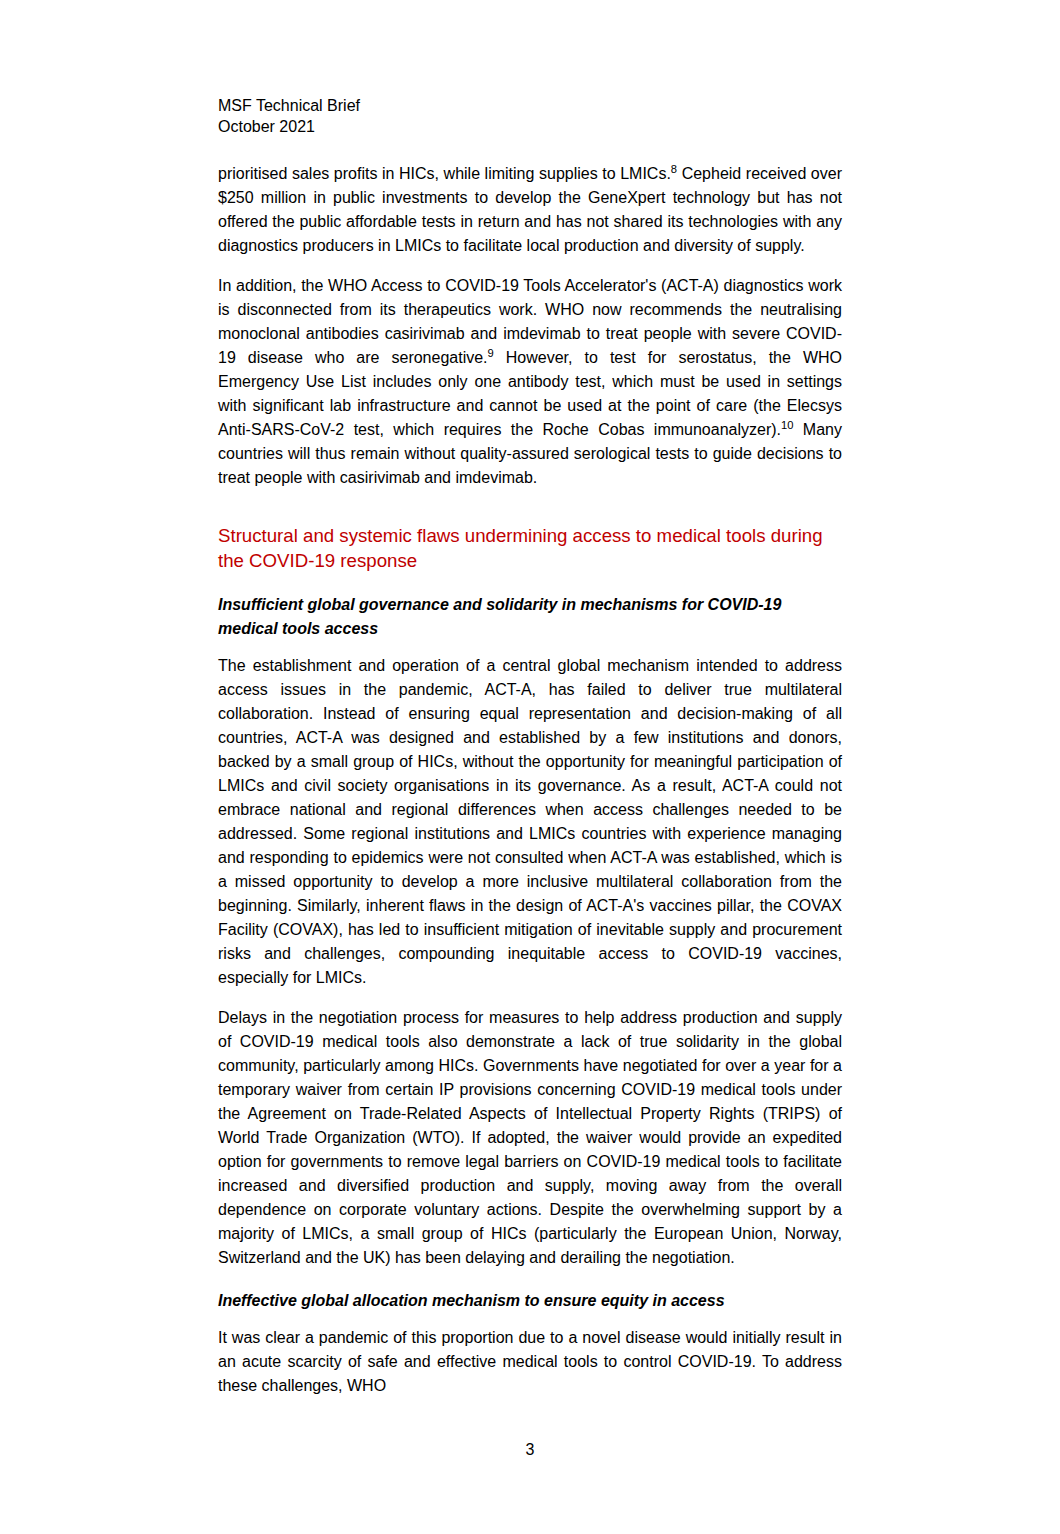MSF Technical Brief
October 2021
prioritised sales profits in HICs, while limiting supplies to LMICs.8 Cepheid received over $250 million in public investments to develop the GeneXpert technology but has not offered the public affordable tests in return and has not shared its technologies with any diagnostics producers in LMICs to facilitate local production and diversity of supply.
In addition, the WHO Access to COVID-19 Tools Accelerator's (ACT-A) diagnostics work is disconnected from its therapeutics work. WHO now recommends the neutralising monoclonal antibodies casirivimab and imdevimab to treat people with severe COVID-19 disease who are seronegative.9 However, to test for serostatus, the WHO Emergency Use List includes only one antibody test, which must be used in settings with significant lab infrastructure and cannot be used at the point of care (the Elecsys Anti-SARS-CoV-2 test, which requires the Roche Cobas immunoanalyzer).10 Many countries will thus remain without quality-assured serological tests to guide decisions to treat people with casirivimab and imdevimab.
Structural and systemic flaws undermining access to medical tools during the COVID-19 response
Insufficient global governance and solidarity in mechanisms for COVID-19 medical tools access
The establishment and operation of a central global mechanism intended to address access issues in the pandemic, ACT-A, has failed to deliver true multilateral collaboration. Instead of ensuring equal representation and decision-making of all countries, ACT-A was designed and established by a few institutions and donors, backed by a small group of HICs, without the opportunity for meaningful participation of LMICs and civil society organisations in its governance. As a result, ACT-A could not embrace national and regional differences when access challenges needed to be addressed. Some regional institutions and LMICs countries with experience managing and responding to epidemics were not consulted when ACT-A was established, which is a missed opportunity to develop a more inclusive multilateral collaboration from the beginning. Similarly, inherent flaws in the design of ACT-A's vaccines pillar, the COVAX Facility (COVAX), has led to insufficient mitigation of inevitable supply and procurement risks and challenges, compounding inequitable access to COVID-19 vaccines, especially for LMICs.
Delays in the negotiation process for measures to help address production and supply of COVID-19 medical tools also demonstrate a lack of true solidarity in the global community, particularly among HICs. Governments have negotiated for over a year for a temporary waiver from certain IP provisions concerning COVID-19 medical tools under the Agreement on Trade-Related Aspects of Intellectual Property Rights (TRIPS) of World Trade Organization (WTO). If adopted, the waiver would provide an expedited option for governments to remove legal barriers on COVID-19 medical tools to facilitate increased and diversified production and supply, moving away from the overall dependence on corporate voluntary actions. Despite the overwhelming support by a majority of LMICs, a small group of HICs (particularly the European Union, Norway, Switzerland and the UK) has been delaying and derailing the negotiation.
Ineffective global allocation mechanism to ensure equity in access
It was clear a pandemic of this proportion due to a novel disease would initially result in an acute scarcity of safe and effective medical tools to control COVID-19. To address these challenges, WHO
3